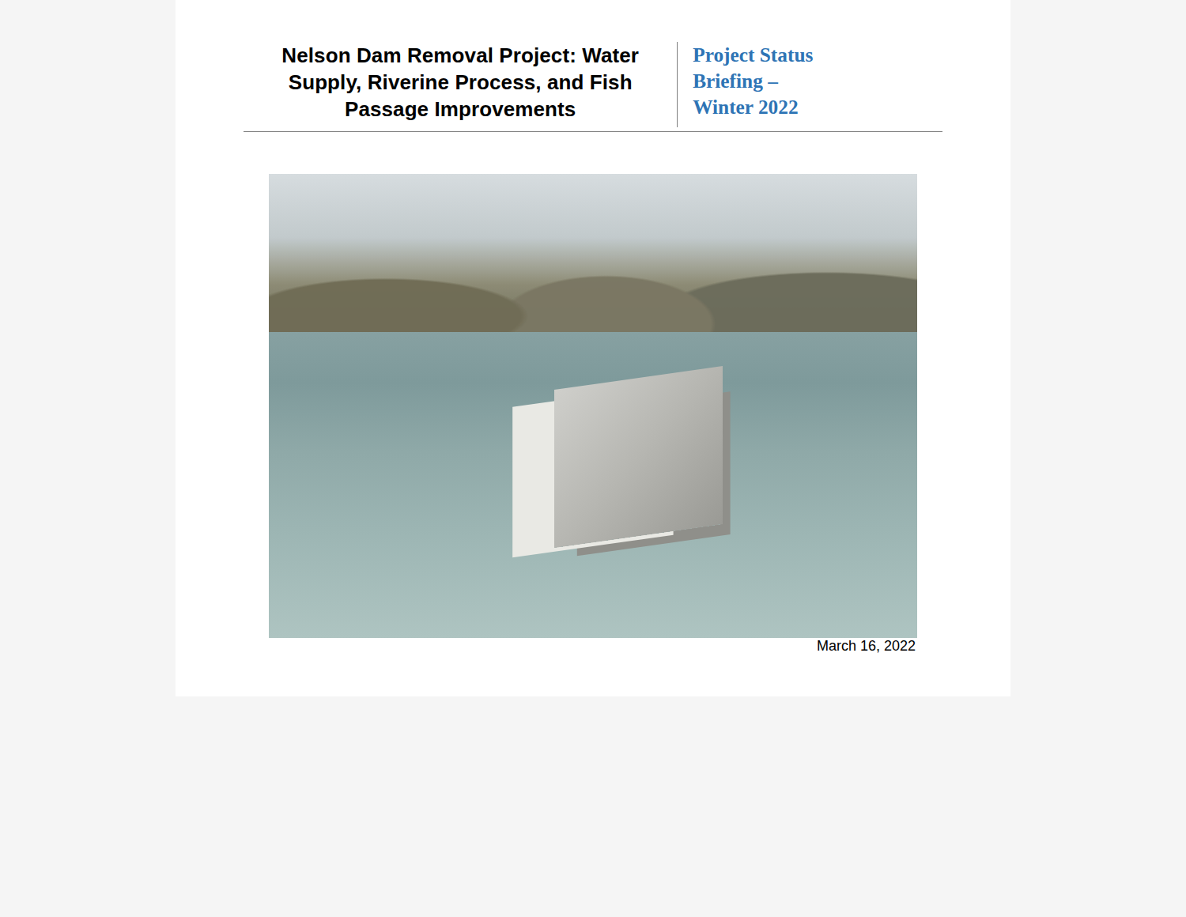Nelson Dam Removal Project: Water Supply, Riverine Process, and Fish Passage Improvements
Project Status
Briefing –
Winter 2022
March 16, 2022